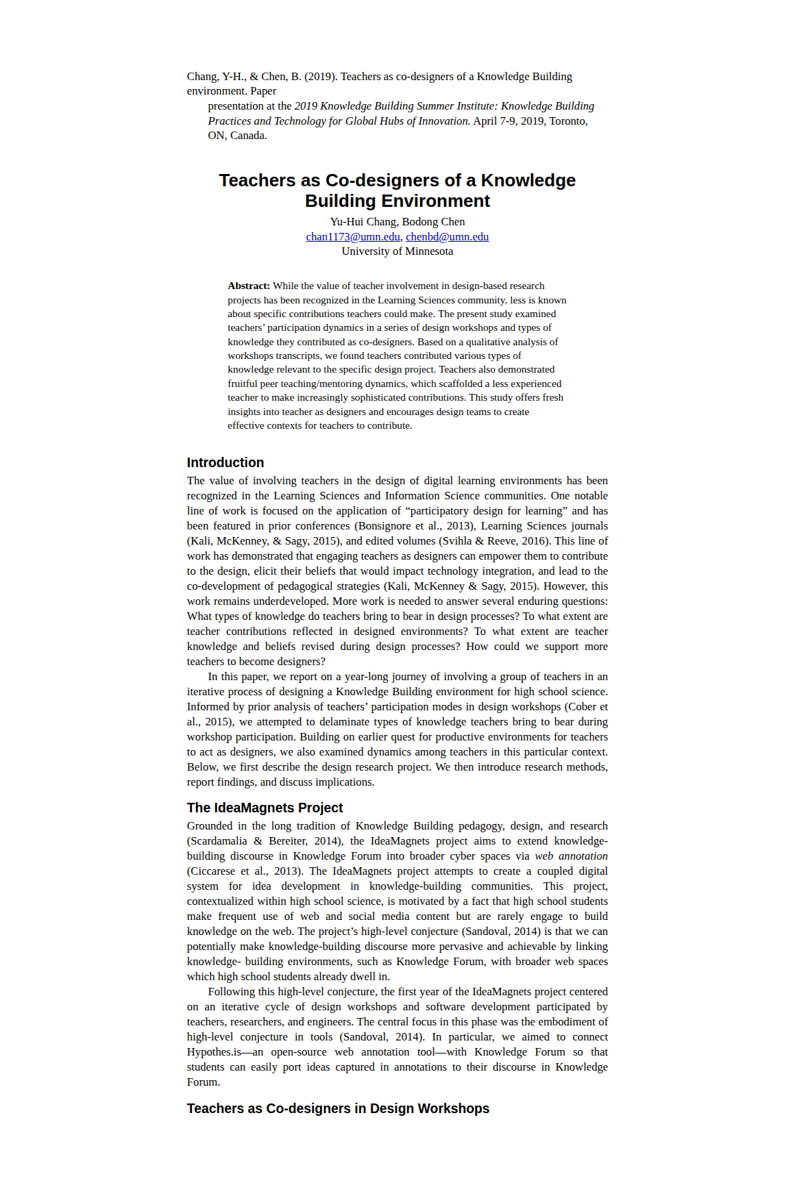Chang, Y-H., & Chen, B. (2019). Teachers as co-designers of a Knowledge Building environment. Paper presentation at the 2019 Knowledge Building Summer Institute: Knowledge Building Practices and Technology for Global Hubs of Innovation. April 7-9, 2019, Toronto, ON, Canada.
Teachers as Co-designers of a Knowledge Building Environment
Yu-Hui Chang, Bodong Chen
chan1173@umn.edu, chenbd@umn.edu
University of Minnesota
Abstract: While the value of teacher involvement in design-based research projects has been recognized in the Learning Sciences community, less is known about specific contributions teachers could make. The present study examined teachers’ participation dynamics in a series of design workshops and types of knowledge they contributed as co-designers. Based on a qualitative analysis of workshops transcripts, we found teachers contributed various types of knowledge relevant to the specific design project. Teachers also demonstrated fruitful peer teaching/mentoring dynamics, which scaffolded a less experienced teacher to make increasingly sophisticated contributions. This study offers fresh insights into teacher as designers and encourages design teams to create effective contexts for teachers to contribute.
Introduction
The value of involving teachers in the design of digital learning environments has been recognized in the Learning Sciences and Information Science communities. One notable line of work is focused on the application of “participatory design for learning” and has been featured in prior conferences (Bonsignore et al., 2013), Learning Sciences journals (Kali, McKenney, & Sagy, 2015), and edited volumes (Svihla & Reeve, 2016). This line of work has demonstrated that engaging teachers as designers can empower them to contribute to the design, elicit their beliefs that would impact technology integration, and lead to the co-development of pedagogical strategies (Kali, McKenney & Sagy, 2015). However, this work remains underdeveloped. More work is needed to answer several enduring questions: What types of knowledge do teachers bring to bear in design processes? To what extent are teacher contributions reflected in designed environments? To what extent are teacher knowledge and beliefs revised during design processes? How could we support more teachers to become designers?
In this paper, we report on a year-long journey of involving a group of teachers in an iterative process of designing a Knowledge Building environment for high school science. Informed by prior analysis of teachers’ participation modes in design workshops (Cober et al., 2015), we attempted to delaminate types of knowledge teachers bring to bear during workshop participation. Building on earlier quest for productive environments for teachers to act as designers, we also examined dynamics among teachers in this particular context. Below, we first describe the design research project. We then introduce research methods, report findings, and discuss implications.
The IdeaMagnets Project
Grounded in the long tradition of Knowledge Building pedagogy, design, and research (Scardamalia & Bereiter, 2014), the IdeaMagnets project aims to extend knowledge-building discourse in Knowledge Forum into broader cyber spaces via web annotation (Ciccarese et al., 2013). The IdeaMagnets project attempts to create a coupled digital system for idea development in knowledge-building communities. This project, contextualized within high school science, is motivated by a fact that high school students make frequent use of web and social media content but are rarely engage to build knowledge on the web. The project’s high-level conjecture (Sandoval, 2014) is that we can potentially make knowledge-building discourse more pervasive and achievable by linking knowledge- building environments, such as Knowledge Forum, with broader web spaces which high school students already dwell in.
Following this high-level conjecture, the first year of the IdeaMagnets project centered on an iterative cycle of design workshops and software development participated by teachers, researchers, and engineers. The central focus in this phase was the embodiment of high-level conjecture in tools (Sandoval, 2014). In particular, we aimed to connect Hypothes.is—an open-source web annotation tool—with Knowledge Forum so that students can easily port ideas captured in annotations to their discourse in Knowledge Forum.
Teachers as Co-designers in Design Workshops